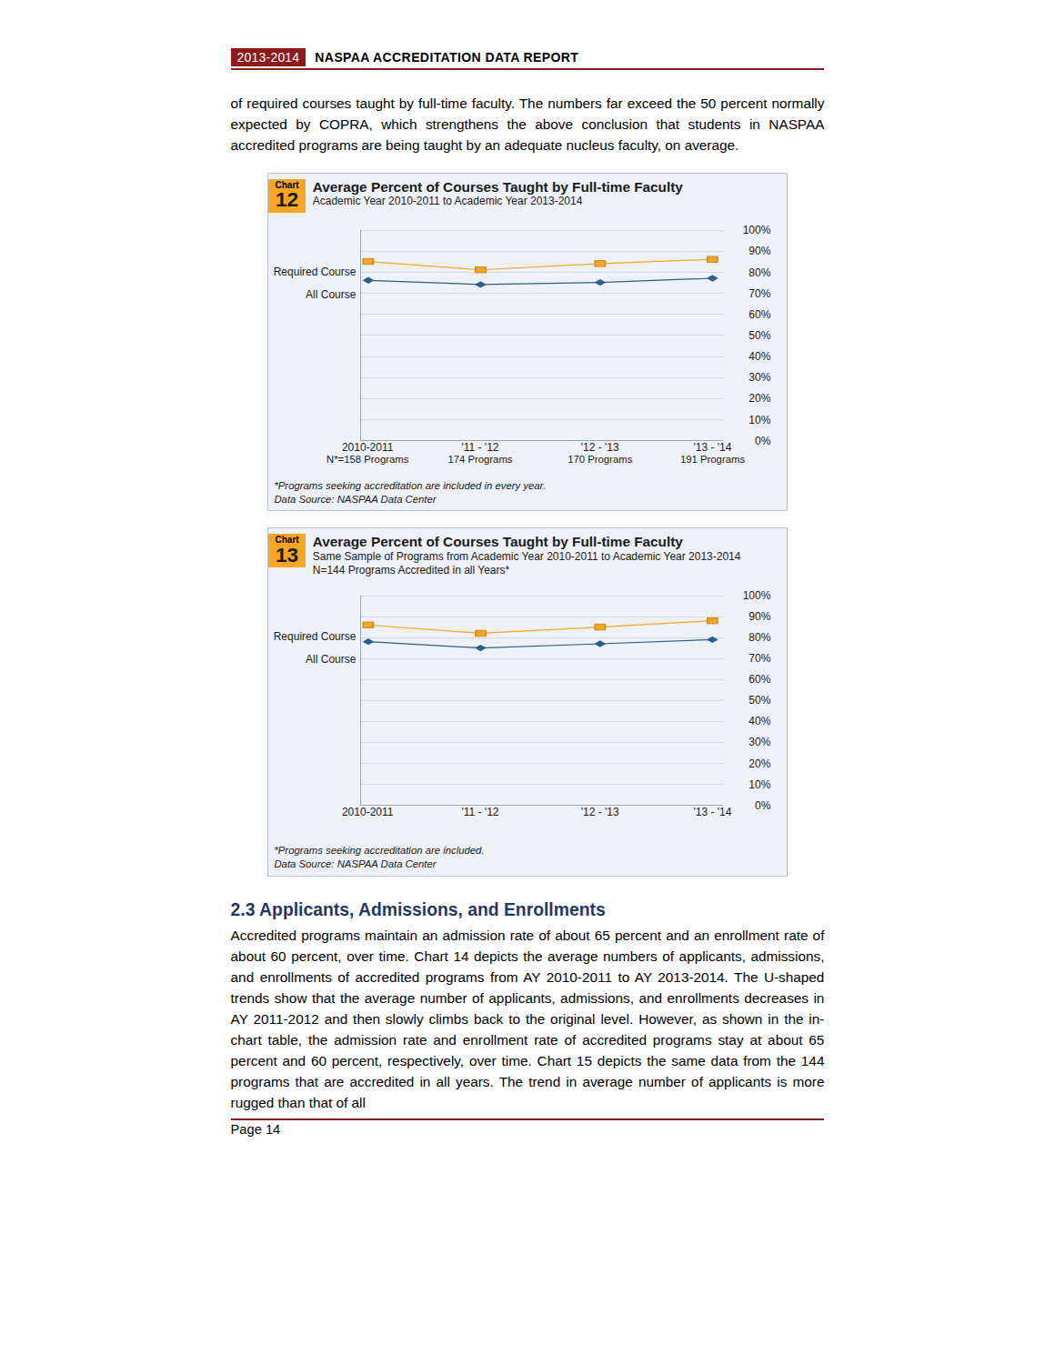2013-2014
NASPAA ACCREDITATION DATA REPORT
of required courses taught by full-time faculty. The numbers far exceed the 50 percent normally expected by COPRA, which strengthens the above conclusion that students in NASPAA accredited programs are being taught by an adequate nucleus faculty, on average.
Chart12
Average Percent of Courses Taught by Full-time Faculty
Academic Year 2010-2011 to Academic Year 2013-2014
Required Course
All Course
100% 90% 80% 70% 60% 50% 40% 30% 20% 10% 0%
2010-2011
N*=158 Programs
'11 - '12
174 Programs
'12 - '13
170 Programs
'13 - '14
191 Programs
*Programs seeking accreditation are included in every year.
Data Source: NASPAA Data Center
Chart13
Average Percent of Courses Taught by Full-time Faculty
Same Sample of Programs from Academic Year 2010-2011 to Academic Year 2013-2014
N=144 Programs Accredited in all Years*
Required Course
All Course
100% 90% 80% 70% 60% 50% 40% 30% 20% 10% 0%
2010-2011
'11 - '12
'12 - '13
'13 - '14
*Programs seeking accreditation are included.
Data Source: NASPAA Data Center
2.3 Applicants, Admissions, and Enrollments
Accredited programs maintain an admission rate of about 65 percent and an enrollment rate of about 60 percent, over time. Chart 14 depicts the average numbers of applicants, admissions, and enrollments of accredited programs from AY 2010-2011 to AY 2013-2014. The U-shaped trends show that the average number of applicants, admissions, and enrollments decreases in AY 2011-2012 and then slowly climbs back to the original level. However, as shown in the in-chart table, the admission rate and enrollment rate of accredited programs stay at about 65 percent and 60 percent, respectively, over time. Chart 15 depicts the same data from the 144 programs that are accredited in all years. The trend in average number of applicants is more rugged than that of all
Page 14